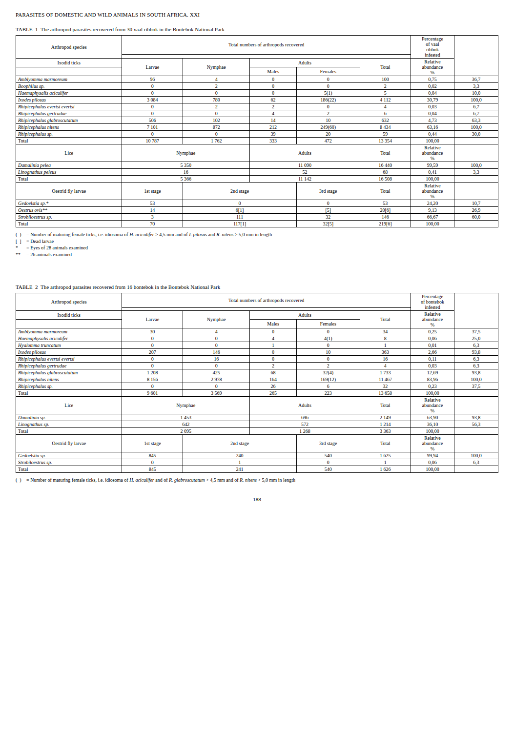PARASITES OF DOMESTIC AND WILD ANIMALS IN SOUTH AFRICA. XXI
TABLE 1 The arthropod parasites recovered from 30 vaal ribbok in the Bontebok National Park
| Arthropod species | Total numbers of arthropods recovered | Percentage of vaal ribbok infested |
| --- | --- | --- |
| Ixodid ticks | Larvae | Nymphae | Adults | Total | Relative abundance % | |
| | Males | Females |
| Amblyomma marmoreum | 96 | 4 | 0 | 0 | 100 | 0,75 | 36,7 |
| Boophilus sp. | 0 | 2 | 0 | 0 | 2 | 0,02 | 3,3 |
| Haemaphysalis aciculifer | 0 | 0 | 0 | 5(1) | 5 | 0,04 | 10,0 |
| Ixodes pilosus | 3 084 | 780 | 62 | 186(22) | 4 112 | 30,79 | 100,0 |
| Rhipicephalus evertsi evertsi | 0 | 2 | 2 | 0 | 4 | 0,03 | 6,7 |
| Rhipicephalus gertrudae | 0 | 0 | 4 | 2 | 6 | 0,04 | 6,7 |
| Rhipicephalus glabroscutatum | 506 | 102 | 14 | 10 | 632 | 4,73 | 63,3 |
| Rhipicephalus nitens | 7 101 | 872 | 212 | 249(60) | 8 434 | 63,16 | 100,0 |
| Rhipicephalus sp. | 0 | 0 | 39 | 20 | 59 | 0,44 | 30,0 |
| Total | 10 787 | 1 762 | 333 | 472 | 13 354 | 100,00 | |
| Lice | Nymphae | Adults | Total | Relative abundance % | |
| Damalinia pelea | 5 350 | 11 090 | 16 440 | 99,59 | 100,0 |
| Linognathus peleus | 16 | 52 | 68 | 0,41 | 3,3 |
| Total | 5 366 | 11 142 | 16 508 | 100,00 | |
| Oestrid fly larvae | 1st stage | 2nd stage | 3rd stage | Total | Relative abundance % | |
| Gedoelstia sp.* | 53 | 0 | 0 | 53 | 24,20 | 10,7 |
| Oestrus ovis** | 14 | 6[1] | [5] | 20[6] | 9,13 | 26,9 |
| Strobiloestrus sp. | 3 | 111 | 32 | 146 | 66,67 | 60,0 |
| Total | 70 | 117[1] | 32[5] | 219[6] | 100,00 | |
( )= Number of maturing female ticks, i.e. idiosoma of H. aciculifer > 4,5 mm and of I. pilosus and R. nitens > 5,0 mm in length [ ]= Dead larvae *= Eyes of 28 animals examined **= 26 animals examined
TABLE 2 The arthropod parasites recovered from 16 bontebok in the Bontebok National Park
| Arthropod species | Total numbers of arthropods recovered | Percentage of bontebok infested |
| --- | --- | --- |
| Ixodid ticks | Larvae | Nymphae | Adults | Total | Relative abundance % |
| | Males | Females |
| Amblyomma marmoreum | 30 | 4 | 0 | 0 | 34 | 0,25 | 37,5 |
| Haemaphysalis aciculifer | 0 | 0 | 4 | 4(1) | 8 | 0,06 | 25,0 |
| Hyalomma truncatum | 0 | 0 | 1 | 0 | 1 | 0,01 | 6,3 |
| Ixodes pilosus | 207 | 146 | 0 | 10 | 363 | 2,66 | 93,8 |
| Rhipicephalus evertsi evertsi | 0 | 16 | 0 | 0 | 16 | 0,11 | 6,3 |
| Rhipicephalus gertrudae | 0 | 0 | 2 | 2 | 4 | 0,03 | 6,3 |
| Rhipicephalus glabroscutatum | 1 208 | 425 | 68 | 32(4) | 1 733 | 12,69 | 93,8 |
| Rhipicephalus nitens | 8 156 | 2 978 | 164 | 169(12) | 11 467 | 83,96 | 100,0 |
| Rhipicephalus sp. | 0 | 0 | 26 | 6 | 32 | 0,23 | 37,5 |
| Total | 9 601 | 3 569 | 265 | 223 | 13 658 | 100,00 | |
| Lice | Nymphae | Adults | Total | Relative abundance % | |
| Damalinia sp. | 1 453 | 696 | 2 149 | 63,90 | 93,8 |
| Linognathus sp. | 642 | 572 | 1 214 | 36,10 | 56,3 |
| Total | 2 095 | 1 268 | 3 363 | 100,00 | |
| Oestrid fly larvae | 1st stage | 2nd stage | 3rd stage | Total | Relative abundance % | |
| Gedoelstia sp. | 845 | 240 | 540 | 1 625 | 99,94 | 100,0 |
| Strobiloestrus sp. | 0 | 1 | 0 | 1 | 0,06 | 6,3 |
| Total | 845 | 241 | 540 | 1 626 | 100,00 | |
( )= Number of maturing female ticks, i.e. idiosoma of H. aciculifer and of R. glabroscutatum > 4,5 mm and of R. nitens > 5,0 mm in length
188